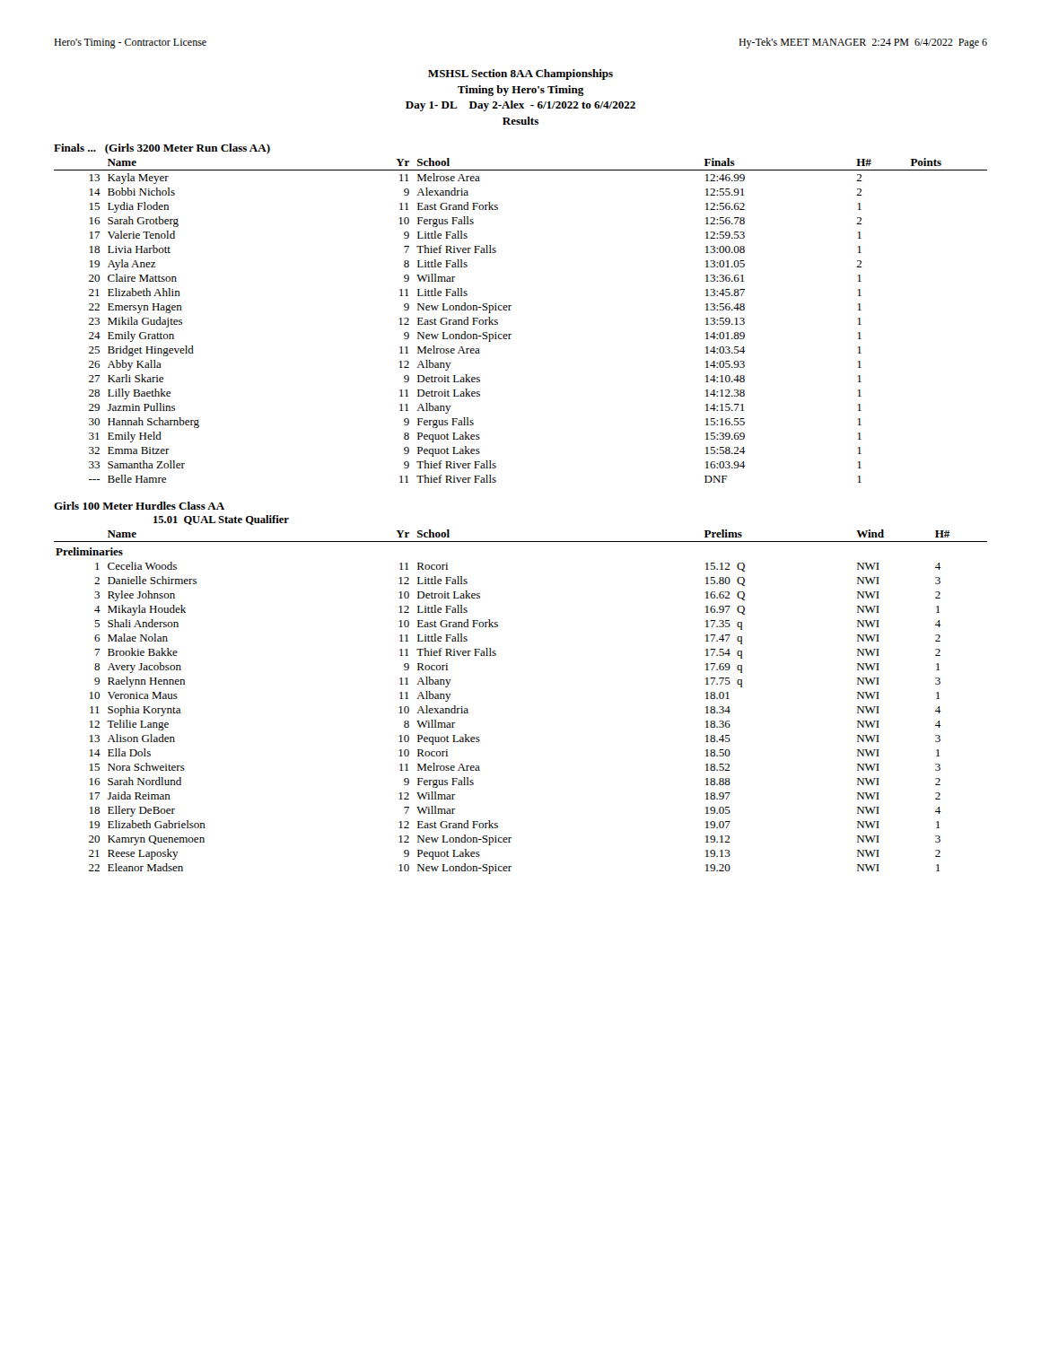Hero's Timing - Contractor License
Hy-Tek's MEET MANAGER 2:24 PM 6/4/2022 Page 6
MSHSL Section 8AA Championships
Timing by Hero's Timing
Day 1- DL Day 2-Alex - 6/1/2022 to 6/4/2022
Results
Finals ... (Girls 3200 Meter Run Class AA)
| | Name | Yr | School | Finals | H# | Points |
| --- | --- | --- | --- | --- | --- | --- |
| 13 | Kayla Meyer | 11 | Melrose Area | 12:46.99 | 2 | |
| 14 | Bobbi Nichols | 9 | Alexandria | 12:55.91 | 2 | |
| 15 | Lydia Floden | 11 | East Grand Forks | 12:56.62 | 1 | |
| 16 | Sarah Grotberg | 10 | Fergus Falls | 12:56.78 | 2 | |
| 17 | Valerie Tenold | 9 | Little Falls | 12:59.53 | 1 | |
| 18 | Livia Harbott | 7 | Thief River Falls | 13:00.08 | 1 | |
| 19 | Ayla Anez | 8 | Little Falls | 13:01.05 | 2 | |
| 20 | Claire Mattson | 9 | Willmar | 13:36.61 | 1 | |
| 21 | Elizabeth Ahlin | 11 | Little Falls | 13:45.87 | 1 | |
| 22 | Emersyn Hagen | 9 | New London-Spicer | 13:56.48 | 1 | |
| 23 | Mikila Gudajtes | 12 | East Grand Forks | 13:59.13 | 1 | |
| 24 | Emily Gratton | 9 | New London-Spicer | 14:01.89 | 1 | |
| 25 | Bridget Hingeveld | 11 | Melrose Area | 14:03.54 | 1 | |
| 26 | Abby Kalla | 12 | Albany | 14:05.93 | 1 | |
| 27 | Karli Skarie | 9 | Detroit Lakes | 14:10.48 | 1 | |
| 28 | Lilly Baethke | 11 | Detroit Lakes | 14:12.38 | 1 | |
| 29 | Jazmin Pullins | 11 | Albany | 14:15.71 | 1 | |
| 30 | Hannah Scharnberg | 9 | Fergus Falls | 15:16.55 | 1 | |
| 31 | Emily Held | 8 | Pequot Lakes | 15:39.69 | 1 | |
| 32 | Emma Bitzer | 9 | Pequot Lakes | 15:58.24 | 1 | |
| 33 | Samantha Zoller | 9 | Thief River Falls | 16:03.94 | 1 | |
| --- | Belle Hamre | 11 | Thief River Falls | DNF | 1 | |
Girls 100 Meter Hurdles Class AA
15.01 QUAL State Qualifier
| | Name | Yr | School | Prelims | Wind | H# |
| --- | --- | --- | --- | --- | --- | --- |
| Preliminaries |
| 1 | Cecelia Woods | 11 | Rocori | 15.12 Q | NWI | 4 |
| 2 | Danielle Schirmers | 12 | Little Falls | 15.80 Q | NWI | 3 |
| 3 | Rylee Johnson | 10 | Detroit Lakes | 16.62 Q | NWI | 2 |
| 4 | Mikayla Houdek | 12 | Little Falls | 16.97 Q | NWI | 1 |
| 5 | Shali Anderson | 10 | East Grand Forks | 17.35 q | NWI | 4 |
| 6 | Malae Nolan | 11 | Little Falls | 17.47 q | NWI | 2 |
| 7 | Brookie Bakke | 11 | Thief River Falls | 17.54 q | NWI | 2 |
| 8 | Avery Jacobson | 9 | Rocori | 17.69 q | NWI | 1 |
| 9 | Raelynn Hennen | 11 | Albany | 17.75 q | NWI | 3 |
| 10 | Veronica Maus | 11 | Albany | 18.01 | NWI | 1 |
| 11 | Sophia Korynta | 10 | Alexandria | 18.34 | NWI | 4 |
| 12 | Telilie Lange | 8 | Willmar | 18.36 | NWI | 4 |
| 13 | Alison Gladen | 10 | Pequot Lakes | 18.45 | NWI | 3 |
| 14 | Ella Dols | 10 | Rocori | 18.50 | NWI | 1 |
| 15 | Nora Schweiters | 11 | Melrose Area | 18.52 | NWI | 3 |
| 16 | Sarah Nordlund | 9 | Fergus Falls | 18.88 | NWI | 2 |
| 17 | Jaida Reiman | 12 | Willmar | 18.97 | NWI | 2 |
| 18 | Ellery DeBoer | 7 | Willmar | 19.05 | NWI | 4 |
| 19 | Elizabeth Gabrielson | 12 | East Grand Forks | 19.07 | NWI | 1 |
| 20 | Kamryn Quenemoen | 12 | New London-Spicer | 19.12 | NWI | 3 |
| 21 | Reese Laposky | 9 | Pequot Lakes | 19.13 | NWI | 2 |
| 22 | Eleanor Madsen | 10 | New London-Spicer | 19.20 | NWI | 1 |